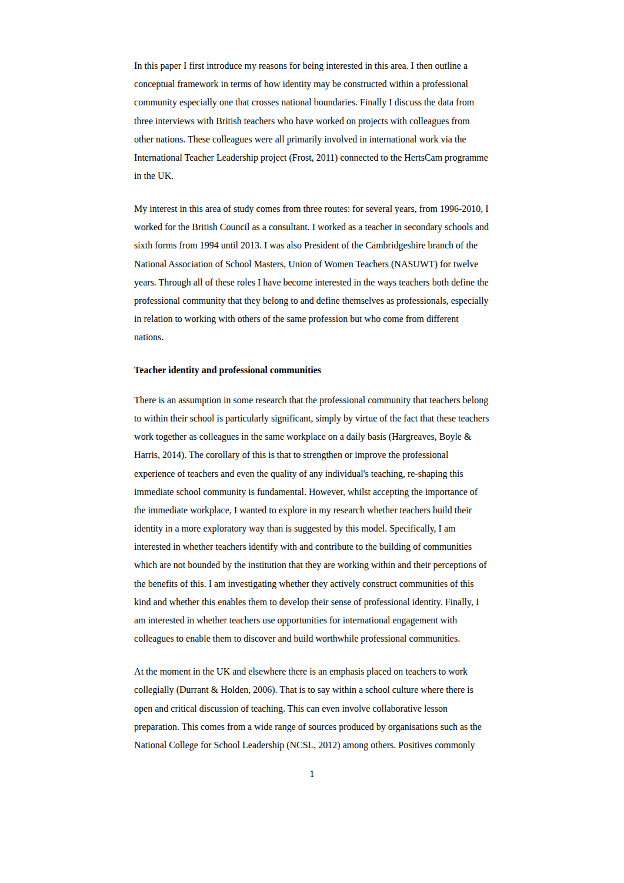In this paper I first introduce my reasons for being interested in this area. I then outline a conceptual framework in terms of how identity may be constructed within a professional community especially one that crosses national boundaries. Finally I discuss the data from three interviews with British teachers who have worked on projects with colleagues from other nations. These colleagues were all primarily involved in international work via the International Teacher Leadership project (Frost, 2011) connected to the HertsCam programme in the UK.
My interest in this area of study comes from three routes: for several years, from 1996-2010, I worked for the British Council as a consultant. I worked as a teacher in secondary schools and sixth forms from 1994 until 2013. I was also President of the Cambridgeshire branch of the National Association of School Masters, Union of Women Teachers (NASUWT) for twelve years. Through all of these roles I have become interested in the ways teachers both define the professional community that they belong to and define themselves as professionals, especially in relation to working with others of the same profession but who come from different nations.
Teacher identity and professional communities
There is an assumption in some research that the professional community that teachers belong to within their school is particularly significant, simply by virtue of the fact that these teachers work together as colleagues in the same workplace on a daily basis (Hargreaves, Boyle & Harris, 2014). The corollary of this is that to strengthen or improve the professional experience of teachers and even the quality of any individual's teaching, re-shaping this immediate school community is fundamental. However, whilst accepting the importance of the immediate workplace, I wanted to explore in my research whether teachers build their identity in a more exploratory way than is suggested by this model. Specifically, I am interested in whether teachers identify with and contribute to the building of communities which are not bounded by the institution that they are working within and their perceptions of the benefits of this. I am investigating whether they actively construct communities of this kind and whether this enables them to develop their sense of professional identity. Finally, I am interested in whether teachers use opportunities for international engagement with colleagues to enable them to discover and build worthwhile professional communities.
At the moment in the UK and elsewhere there is an emphasis placed on teachers to work collegially (Durrant & Holden, 2006). That is to say within a school culture where there is open and critical discussion of teaching. This can even involve collaborative lesson preparation. This comes from a wide range of sources produced by organisations such as the National College for School Leadership (NCSL, 2012) among others. Positives commonly
1